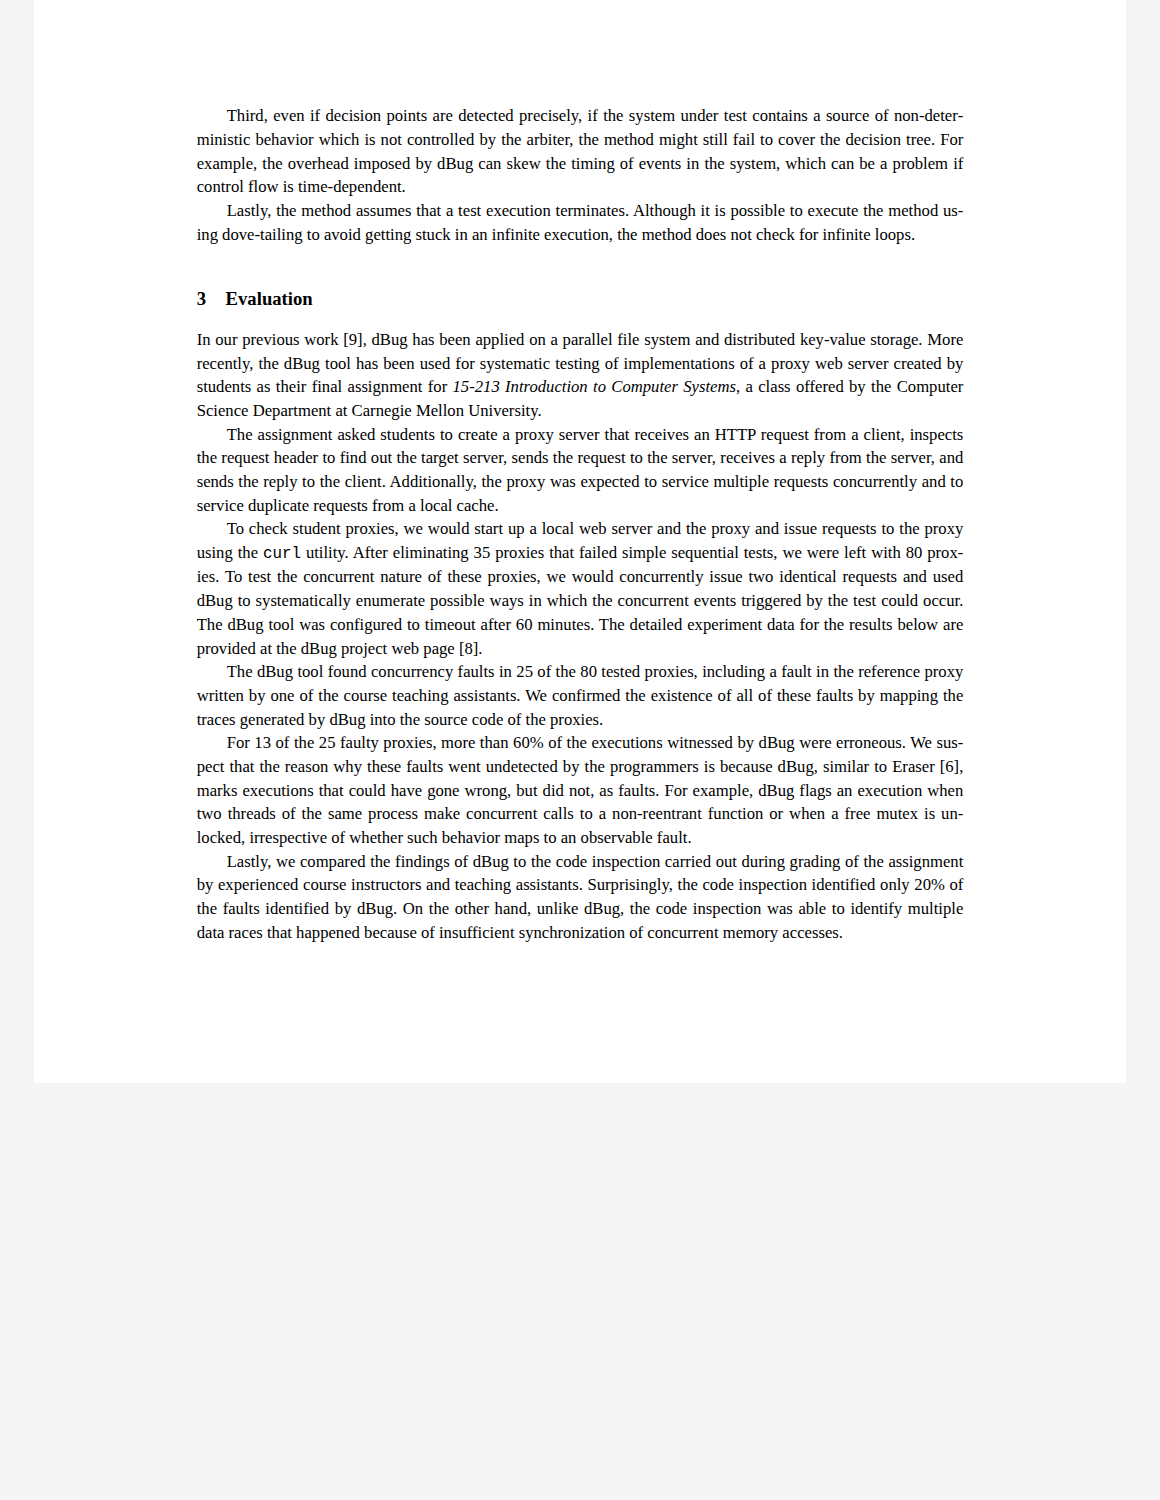Third, even if decision points are detected precisely, if the system under test contains a source of non-deterministic behavior which is not controlled by the arbiter, the method might still fail to cover the decision tree. For example, the overhead imposed by dBug can skew the timing of events in the system, which can be a problem if control flow is time-dependent.
Lastly, the method assumes that a test execution terminates. Although it is possible to execute the method using dove-tailing to avoid getting stuck in an infinite execution, the method does not check for infinite loops.
3 Evaluation
In our previous work [9], dBug has been applied on a parallel file system and distributed key-value storage. More recently, the dBug tool has been used for systematic testing of implementations of a proxy web server created by students as their final assignment for 15-213 Introduction to Computer Systems, a class offered by the Computer Science Department at Carnegie Mellon University.
The assignment asked students to create a proxy server that receives an HTTP request from a client, inspects the request header to find out the target server, sends the request to the server, receives a reply from the server, and sends the reply to the client. Additionally, the proxy was expected to service multiple requests concurrently and to service duplicate requests from a local cache.
To check student proxies, we would start up a local web server and the proxy and issue requests to the proxy using the curl utility. After eliminating 35 proxies that failed simple sequential tests, we were left with 80 proxies. To test the concurrent nature of these proxies, we would concurrently issue two identical requests and used dBug to systematically enumerate possible ways in which the concurrent events triggered by the test could occur. The dBug tool was configured to timeout after 60 minutes. The detailed experiment data for the results below are provided at the dBug project web page [8].
The dBug tool found concurrency faults in 25 of the 80 tested proxies, including a fault in the reference proxy written by one of the course teaching assistants. We confirmed the existence of all of these faults by mapping the traces generated by dBug into the source code of the proxies.
For 13 of the 25 faulty proxies, more than 60% of the executions witnessed by dBug were erroneous. We suspect that the reason why these faults went undetected by the programmers is because dBug, similar to Eraser [6], marks executions that could have gone wrong, but did not, as faults. For example, dBug flags an execution when two threads of the same process make concurrent calls to a non-reentrant function or when a free mutex is unlocked, irrespective of whether such behavior maps to an observable fault.
Lastly, we compared the findings of dBug to the code inspection carried out during grading of the assignment by experienced course instructors and teaching assistants. Surprisingly, the code inspection identified only 20% of the faults identified by dBug. On the other hand, unlike dBug, the code inspection was able to identify multiple data races that happened because of insufficient synchronization of concurrent memory accesses.